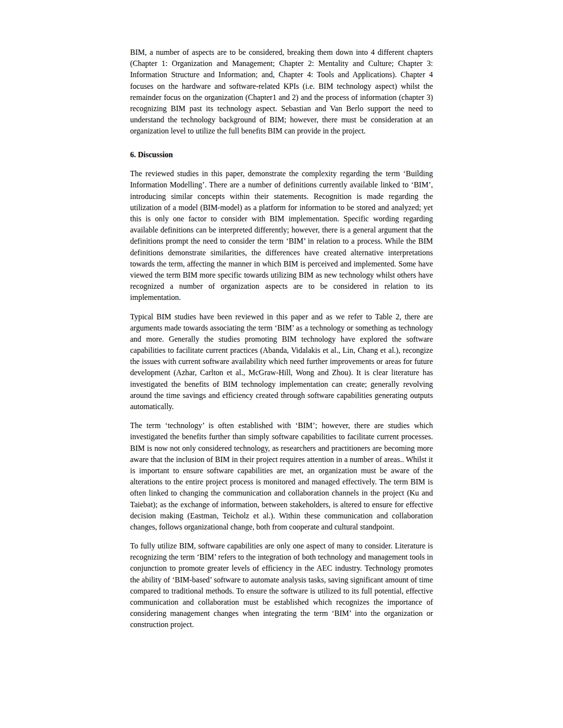BIM, a number of aspects are to be considered, breaking them down into 4 different chapters (Chapter 1: Organization and Management; Chapter 2: Mentality and Culture; Chapter 3: Information Structure and Information; and, Chapter 4: Tools and Applications). Chapter 4 focuses on the hardware and software-related KPIs (i.e. BIM technology aspect) whilst the remainder focus on the organization (Chapter1 and 2) and the process of information (chapter 3) recognizing BIM past its technology aspect. Sebastian and Van Berlo support the need to understand the technology background of BIM; however, there must be consideration at an organization level to utilize the full benefits BIM can provide in the project.
6. Discussion
The reviewed studies in this paper, demonstrate the complexity regarding the term ‘Building Information Modelling’. There are a number of definitions currently available linked to ‘BIM’, introducing similar concepts within their statements. Recognition is made regarding the utilization of a model (BIM-model) as a platform for information to be stored and analyzed; yet this is only one factor to consider with BIM implementation. Specific wording regarding available definitions can be interpreted differently; however, there is a general argument that the definitions prompt the need to consider the term ‘BIM’ in relation to a process. While the BIM definitions demonstrate similarities, the differences have created alternative interpretations towards the term, affecting the manner in which BIM is perceived and implemented. Some have viewed the term BIM more specific towards utilizing BIM as new technology whilst others have recognized a number of organization aspects are to be considered in relation to its implementation.
Typical BIM studies have been reviewed in this paper and as we refer to Table 2, there are arguments made towards associating the term ‘BIM’ as a technology or something as technology and more. Generally the studies promoting BIM technology have explored the software capabilities to facilitate current practices (Abanda, Vidalakis et al., Lin, Chang et al.), recongize the issues with current software availability which need further improvements or areas for future development (Azhar, Carlton et al., McGraw-Hill, Wong and Zhou). It is clear literature has investigated the benefits of BIM technology implementation can create; generally revolving around the time savings and efficiency created through software capabilities generating outputs automatically.
The term ‘technology’ is often established with ‘BIM’; however, there are studies which investigated the benefits further than simply software capabilities to facilitate current processes. BIM is now not only considered technology, as researchers and practitioners are becoming more aware that the inclusion of BIM in their project requires attention in a number of areas.. Whilst it is important to ensure software capabilities are met, an organization must be aware of the alterations to the entire project process is monitored and managed effectively. The term BIM is often linked to changing the communication and collaboration channels in the project (Ku and Taiebat); as the exchange of information, between stakeholders, is altered to ensure for effective decision making (Eastman, Teicholz et al.). Within these communication and collaboration changes, follows organizational change, both from cooperate and cultural standpoint.
To fully utilize BIM, software capabilities are only one aspect of many to consider. Literature is recognizing the term ‘BIM’ refers to the integration of both technology and management tools in conjunction to promote greater levels of efficiency in the AEC industry. Technology promotes the ability of ‘BIM-based’ software to automate analysis tasks, saving significant amount of time compared to traditional methods. To ensure the software is utilized to its full potential, effective communication and collaboration must be established which recognizes the importance of considering management changes when integrating the term ‘BIM’ into the organization or construction project.